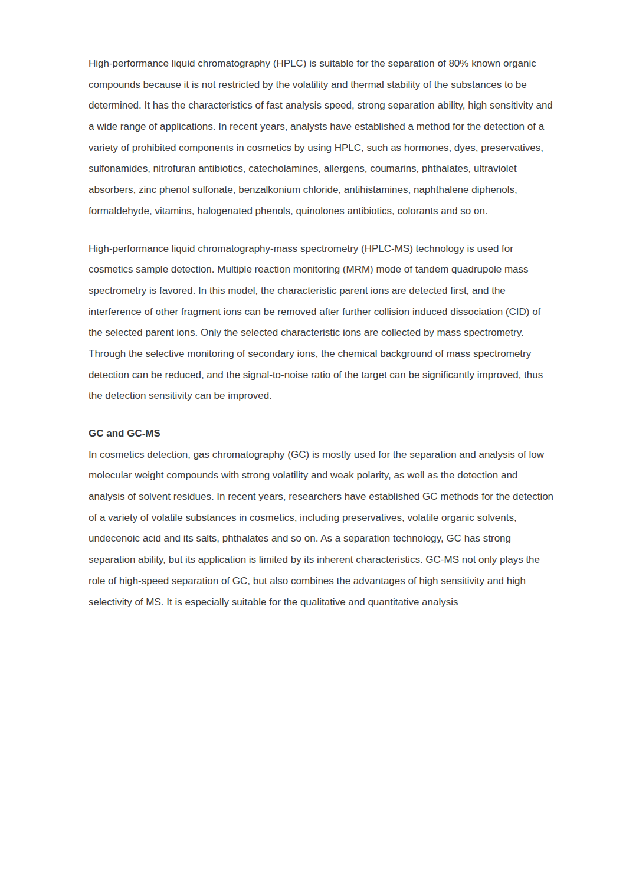High-performance liquid chromatography (HPLC) is suitable for the separation of 80% known organic compounds because it is not restricted by the volatility and thermal stability of the substances to be determined. It has the characteristics of fast analysis speed, strong separation ability, high sensitivity and a wide range of applications. In recent years, analysts have established a method for the detection of a variety of prohibited components in cosmetics by using HPLC, such as hormones, dyes, preservatives, sulfonamides, nitrofuran antibiotics, catecholamines, allergens, coumarins, phthalates, ultraviolet absorbers, zinc phenol sulfonate, benzalkonium chloride, antihistamines, naphthalene diphenols, formaldehyde, vitamins, halogenated phenols, quinolones antibiotics, colorants and so on.
High-performance liquid chromatography-mass spectrometry (HPLC-MS) technology is used for cosmetics sample detection. Multiple reaction monitoring (MRM) mode of tandem quadrupole mass spectrometry is favored. In this model, the characteristic parent ions are detected first, and the interference of other fragment ions can be removed after further collision induced dissociation (CID) of the selected parent ions. Only the selected characteristic ions are collected by mass spectrometry. Through the selective monitoring of secondary ions, the chemical background of mass spectrometry detection can be reduced, and the signal-to-noise ratio of the target can be significantly improved, thus the detection sensitivity can be improved.
GC and GC-MS
In cosmetics detection, gas chromatography (GC) is mostly used for the separation and analysis of low molecular weight compounds with strong volatility and weak polarity, as well as the detection and analysis of solvent residues. In recent years, researchers have established GC methods for the detection of a variety of volatile substances in cosmetics, including preservatives, volatile organic solvents, undecenoic acid and its salts, phthalates and so on. As a separation technology, GC has strong separation ability, but its application is limited by its inherent characteristics. GC-MS not only plays the role of high-speed separation of GC, but also combines the advantages of high sensitivity and high selectivity of MS. It is especially suitable for the qualitative and quantitative analysis